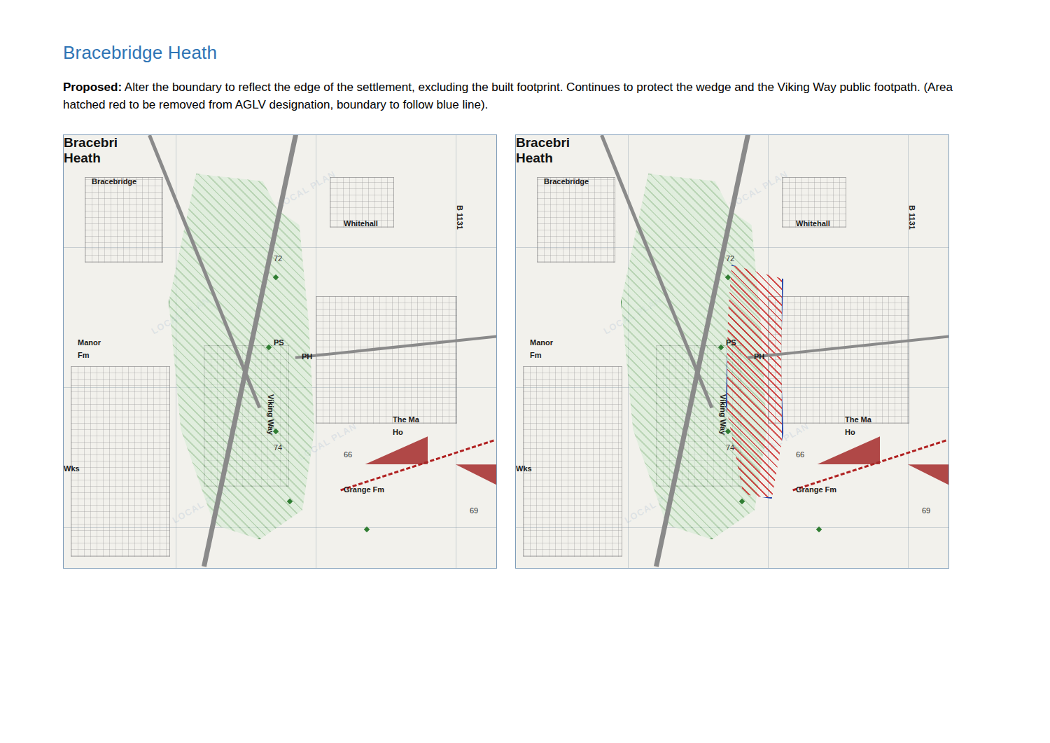Bracebridge Heath
Proposed: Alter the boundary to reflect the edge of the settlement, excluding the built footprint. Continues to protect the wedge and the Viking Way public footpath. (Area hatched red to be removed from AGLV designation, boundary to follow blue line).
LOCAL PLAN
LOCAL PLAN
LOCAL PLAN
LOCAL PLAN
Bracebridge
Whitehall
B 1131
Manor
Fm
PS
PH
Bracebri
Heath
The Ma
Ho
Viking Way
Wks
Grange Fm
72
74
66
69
LOCAL PLAN
LOCAL PLAN
LOCAL PLAN
LOCAL PLAN
Bracebridge
Whitehall
B 1131
Manor
Fm
PS
PH
Bracebri
Heath
The Ma
Ho
Viking Way
Wks
Grange Fm
72
74
66
69